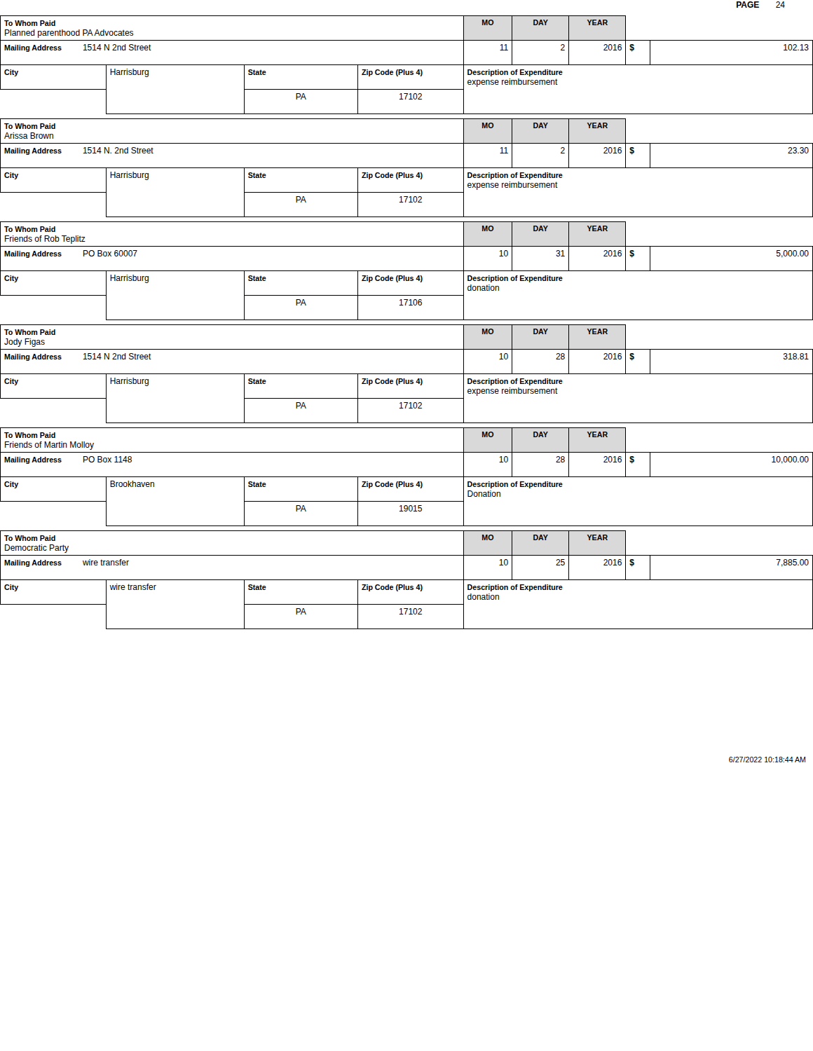PAGE 24
| To Whom Paid Planned parenthood PA Advocates | MO | DAY | YEAR | | |
| 11 | 2 | 2016 |
| Mailing Address 1514 N 2nd Street | $ | 102.13 |
| City | Harrisburg | State | Zip Code (Plus 4) | Description of Expenditure expense reimbursement |
| | PA | 17102 |
| To Whom Paid Arissa Brown | MO | DAY | YEAR | | |
| 11 | 2 | 2016 |
| Mailing Address 1514 N. 2nd Street | $ | 23.30 |
| City | Harrisburg | State | Zip Code (Plus 4) | Description of Expenditure expense reimbursement |
| | PA | 17102 |
| To Whom Paid Friends of Rob Teplitz | MO | DAY | YEAR | | |
| 10 | 31 | 2016 |
| Mailing Address PO Box 60007 | $ | 5,000.00 |
| City | Harrisburg | State | Zip Code (Plus 4) | Description of Expenditure donation |
| | PA | 17106 |
| To Whom Paid Jody Figas | MO | DAY | YEAR | | |
| 10 | 28 | 2016 |
| Mailing Address 1514 N 2nd Street | $ | 318.81 |
| City | Harrisburg | State | Zip Code (Plus 4) | Description of Expenditure expense reimbursement |
| | PA | 17102 |
| To Whom Paid Friends of Martin Molloy | MO | DAY | YEAR | | |
| 10 | 28 | 2016 |
| Mailing Address PO Box 1148 | $ | 10,000.00 |
| City | Brookhaven | State | Zip Code (Plus 4) | Description of Expenditure Donation |
| | PA | 19015 |
| To Whom Paid Democratic Party | MO | DAY | YEAR | | |
| 10 | 25 | 2016 |
| Mailing Address wire transfer | $ | 7,885.00 |
| City | wire transfer | State | Zip Code (Plus 4) | Description of Expenditure donation |
| | PA | 17102 |
6/27/2022 10:18:44 AM